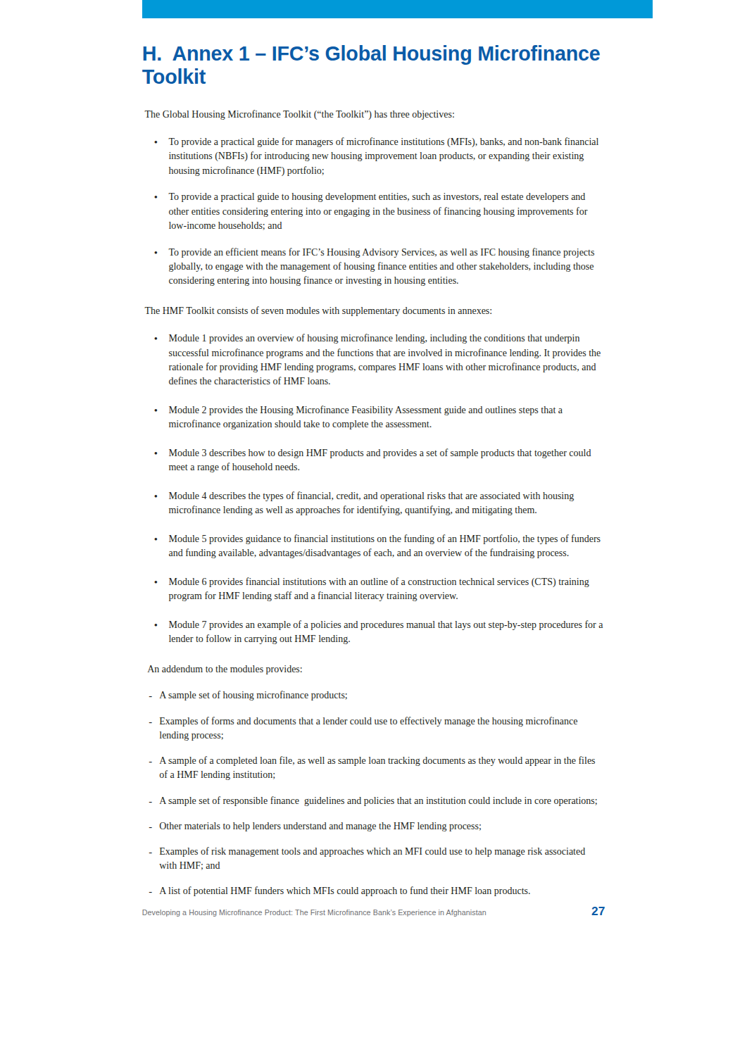H. Annex 1 – IFC’s Global Housing Microfinance Toolkit
The Global Housing Microfinance Toolkit (“the Toolkit”) has three objectives:
To provide a practical guide for managers of microfinance institutions (MFIs), banks, and non-bank financial institutions (NBFIs) for introducing new housing improvement loan products, or expanding their existing housing microfinance (HMF) portfolio;
To provide a practical guide to housing development entities, such as investors, real estate developers and other entities considering entering into or engaging in the business of financing housing improvements for low-income households; and
To provide an efficient means for IFC’s Housing Advisory Services, as well as IFC housing finance projects globally, to engage with the management of housing finance entities and other stakeholders, including those considering entering into housing finance or investing in housing entities.
The HMF Toolkit consists of seven modules with supplementary documents in annexes:
Module 1 provides an overview of housing microfinance lending, including the conditions that underpin successful microfinance programs and the functions that are involved in microfinance lending. It provides the rationale for providing HMF lending programs, compares HMF loans with other microfinance products, and defines the characteristics of HMF loans.
Module 2 provides the Housing Microfinance Feasibility Assessment guide and outlines steps that a microfinance organization should take to complete the assessment.
Module 3 describes how to design HMF products and provides a set of sample products that together could meet a range of household needs.
Module 4 describes the types of financial, credit, and operational risks that are associated with housing microfinance lending as well as approaches for identifying, quantifying, and mitigating them.
Module 5 provides guidance to financial institutions on the funding of an HMF portfolio, the types of funders and funding available, advantages/disadvantages of each, and an overview of the fundraising process.
Module 6 provides financial institutions with an outline of a construction technical services (CTS) training program for HMF lending staff and a financial literacy training overview.
Module 7 provides an example of a policies and procedures manual that lays out step-by-step procedures for a lender to follow in carrying out HMF lending.
An addendum to the modules provides:
A sample set of housing microfinance products;
Examples of forms and documents that a lender could use to effectively manage the housing microfinance lending process;
A sample of a completed loan file, as well as sample loan tracking documents as they would appear in the files of a HMF lending institution;
A sample set of responsible finance guidelines and policies that an institution could include in core operations;
Other materials to help lenders understand and manage the HMF lending process;
Examples of risk management tools and approaches which an MFI could use to help manage risk associated with HMF; and
A list of potential HMF funders which MFIs could approach to fund their HMF loan products.
Developing a Housing Microfinance Product: The First Microfinance Bank’s Experience in Afghanistan
27